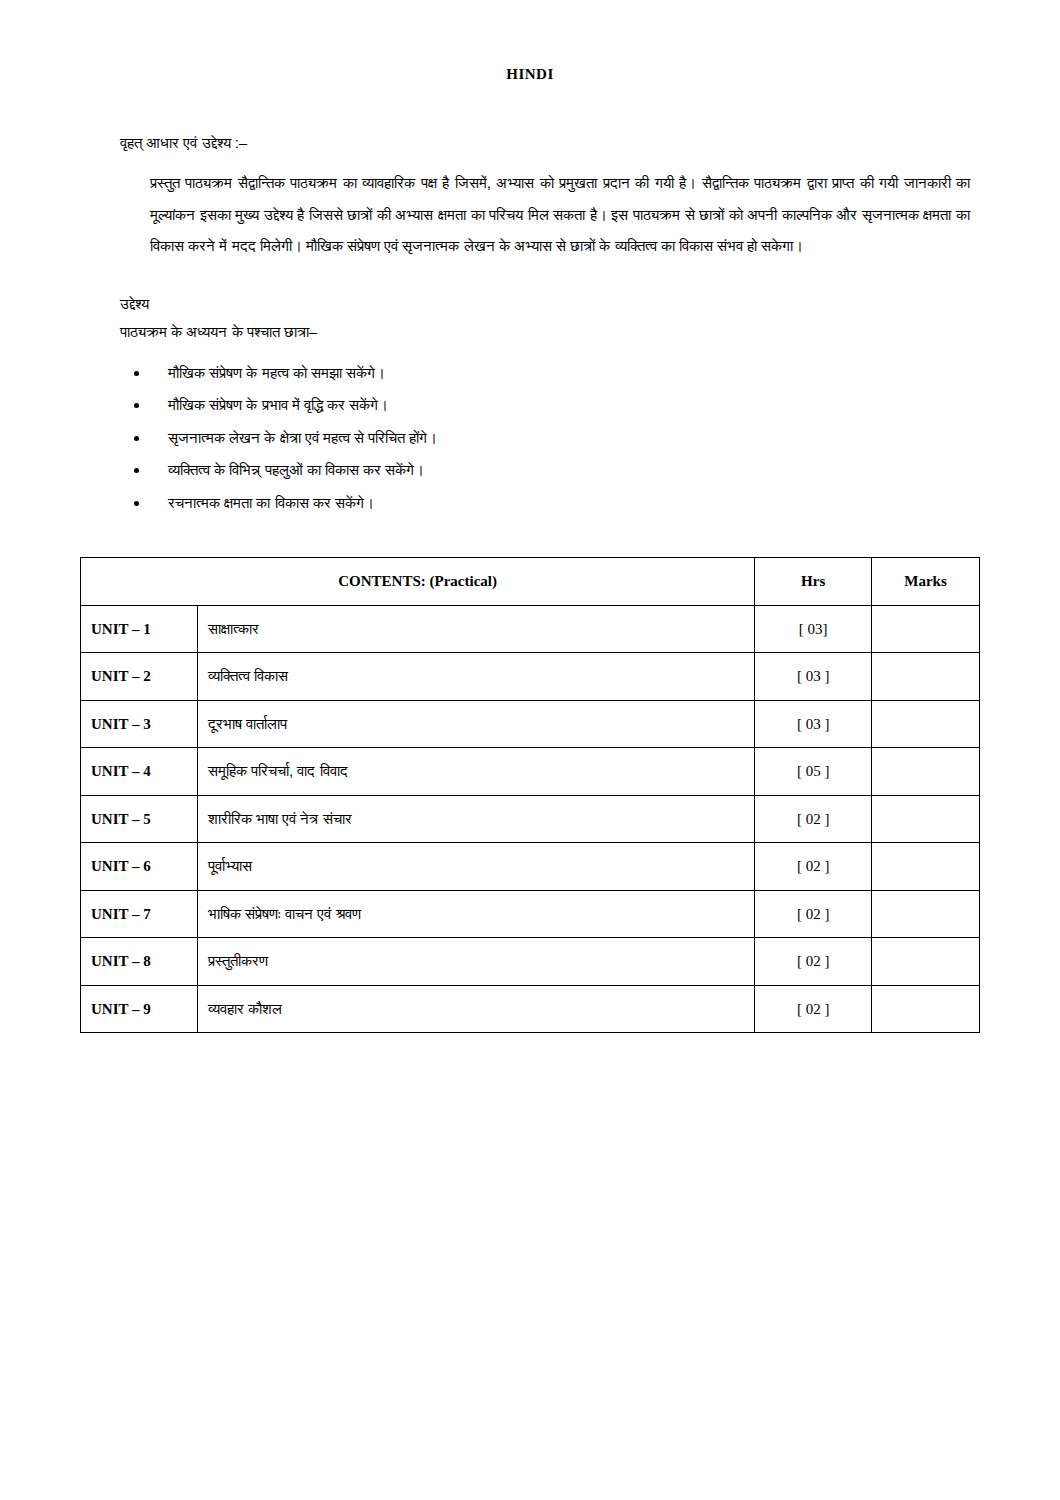HINDI
वृहत् आधार एवं उद्देश्य :–
प्रस्तुत पाठ्यक्रम सैद्वान्तिक पाठ्यक्रम का व्यावहारिक पक्ष है जिसमें, अभ्यास को प्रमुखता प्रदान की गयी है। सैद्वान्तिक पाठ्यक्रम द्वारा प्राप्त की गयी जानकारी का मूल्यांकन इसका मुख्य उद्देश्य है जिससे छात्रों की अभ्यास क्षमता का परिचय मिल सकता है। इस पाठ्यक्रम से छात्रों को अपनी काल्पनिक और सृजनात्मक क्षमता का विकास करने में मदद मिलेगी। मौखिक संप्रेषण एवं सृजनात्मक लेखन के अभ्यास से छात्रों के व्यक्तित्व का विकास संभव हो सकेगा।
उद्देश्य
पाठ्यक्रम के अध्ययन के पश्चात छात्रा–
मौखिक संप्रेषण के महत्व को समझा सकेंगे।
मौखिक संप्रेषण के प्रभाव में वृद्धि कर सकेंगे।
सृजनात्मक लेखन के क्षेत्रा एवं महत्व से परिचित होंगे।
व्यक्तित्व के विभिन्न् पहलुओं का विकास कर सकेंगे।
रचनात्मक क्षमता का विकास कर सकेंगे।
| CONTENTS: (Practical) | Hrs | Marks |
| --- | --- | --- |
| UNIT – 1 | साक्षात्कार | [ 03] | |
| UNIT – 2 | व्यक्तित्व विकास | [ 03 ] | |
| UNIT – 3 | दूरभाष वार्तालाप | [ 03 ] | |
| UNIT – 4 | समूहिक परिचर्चा, वाद विवाद | [ 05 ] | |
| UNIT – 5 | शारीरिक भाषा एवं नेत्र संचार | [ 02 ] | |
| UNIT – 6 | पूर्वाभ्यास | [ 02 ] | |
| UNIT – 7 | भाषिक संप्रेषणः वाचन एवं श्रवण | [ 02 ] | |
| UNIT – 8 | प्रस्तुतीकरण | [ 02 ] | |
| UNIT – 9 | व्यवहार कौशल | [ 02 ] | |